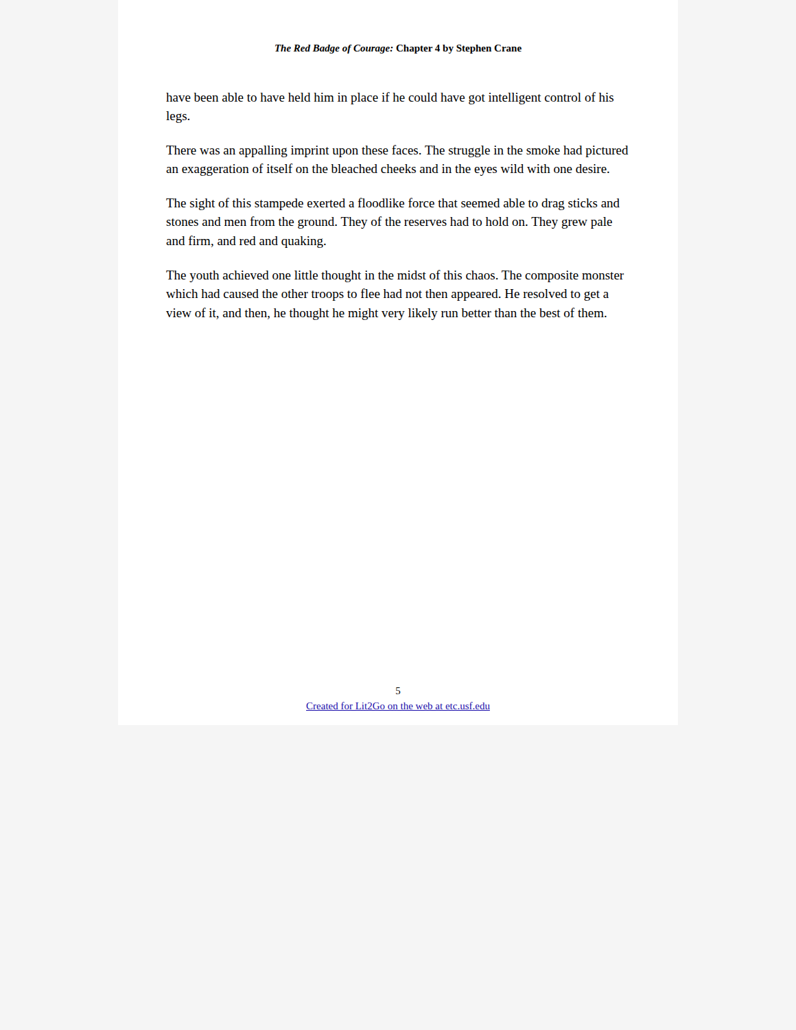The Red Badge of Courage: Chapter 4 by Stephen Crane
have been able to have held him in place if he could have got intelligent control of his legs.
There was an appalling imprint upon these faces. The struggle in the smoke had pictured an exaggeration of itself on the bleached cheeks and in the eyes wild with one desire.
The sight of this stampede exerted a floodlike force that seemed able to drag sticks and stones and men from the ground. They of the reserves had to hold on. They grew pale and firm, and red and quaking.
The youth achieved one little thought in the midst of this chaos. The composite monster which had caused the other troops to flee had not then appeared. He resolved to get a view of it, and then, he thought he might very likely run better than the best of them.
5 Created for Lit2Go on the web at etc.usf.edu